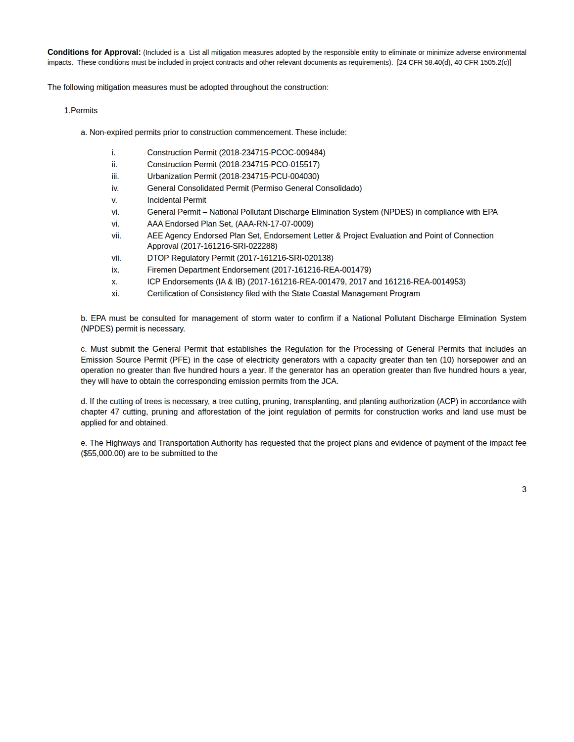Conditions for Approval: (Included is a List all mitigation measures adopted by the responsible entity to eliminate or minimize adverse environmental impacts. These conditions must be included in project contracts and other relevant documents as requirements). [24 CFR 58.40(d), 40 CFR 1505.2(c)]
The following mitigation measures must be adopted throughout the construction:
1.Permits
a. Non-expired permits prior to construction commencement. These include:
| i. | Construction Permit (2018-234715-PCOC-009484) |
| ii. | Construction Permit (2018-234715-PCO-015517) |
| iii. | Urbanization Permit (2018-234715-PCU-004030) |
| iv. | General Consolidated Permit (Permiso General Consolidado) |
| v. | Incidental Permit |
| vi. | General Permit – National Pollutant Discharge Elimination System (NPDES) in compliance with EPA |
| vi. | AAA Endorsed Plan Set, (AAA-RN-17-07-0009) |
| vii. | AEE Agency Endorsed Plan Set, Endorsement Letter & Project Evaluation and Point of Connection Approval (2017-161216-SRI-022288) |
| vii. | DTOP Regulatory Permit (2017-161216-SRI-020138) |
| ix. | Firemen Department Endorsement (2017-161216-REA-001479) |
| x. | ICP Endorsements (IA & IB) (2017-161216-REA-001479, 2017 and 161216-REA-0014953) |
| xi. | Certification of Consistency filed with the State Coastal Management Program |
b. EPA must be consulted for management of storm water to confirm if a National Pollutant Discharge Elimination System (NPDES) permit is necessary.
c. Must submit the General Permit that establishes the Regulation for the Processing of General Permits that includes an Emission Source Permit (PFE) in the case of electricity generators with a capacity greater than ten (10) horsepower and an operation no greater than five hundred hours a year. If the generator has an operation greater than five hundred hours a year, they will have to obtain the corresponding emission permits from the JCA.
d. If the cutting of trees is necessary, a tree cutting, pruning, transplanting, and planting authorization (ACP) in accordance with chapter 47 cutting, pruning and afforestation of the joint regulation of permits for construction works and land use must be applied for and obtained.
e. The Highways and Transportation Authority has requested that the project plans and evidence of payment of the impact fee ($55,000.00) are to be submitted to the
3